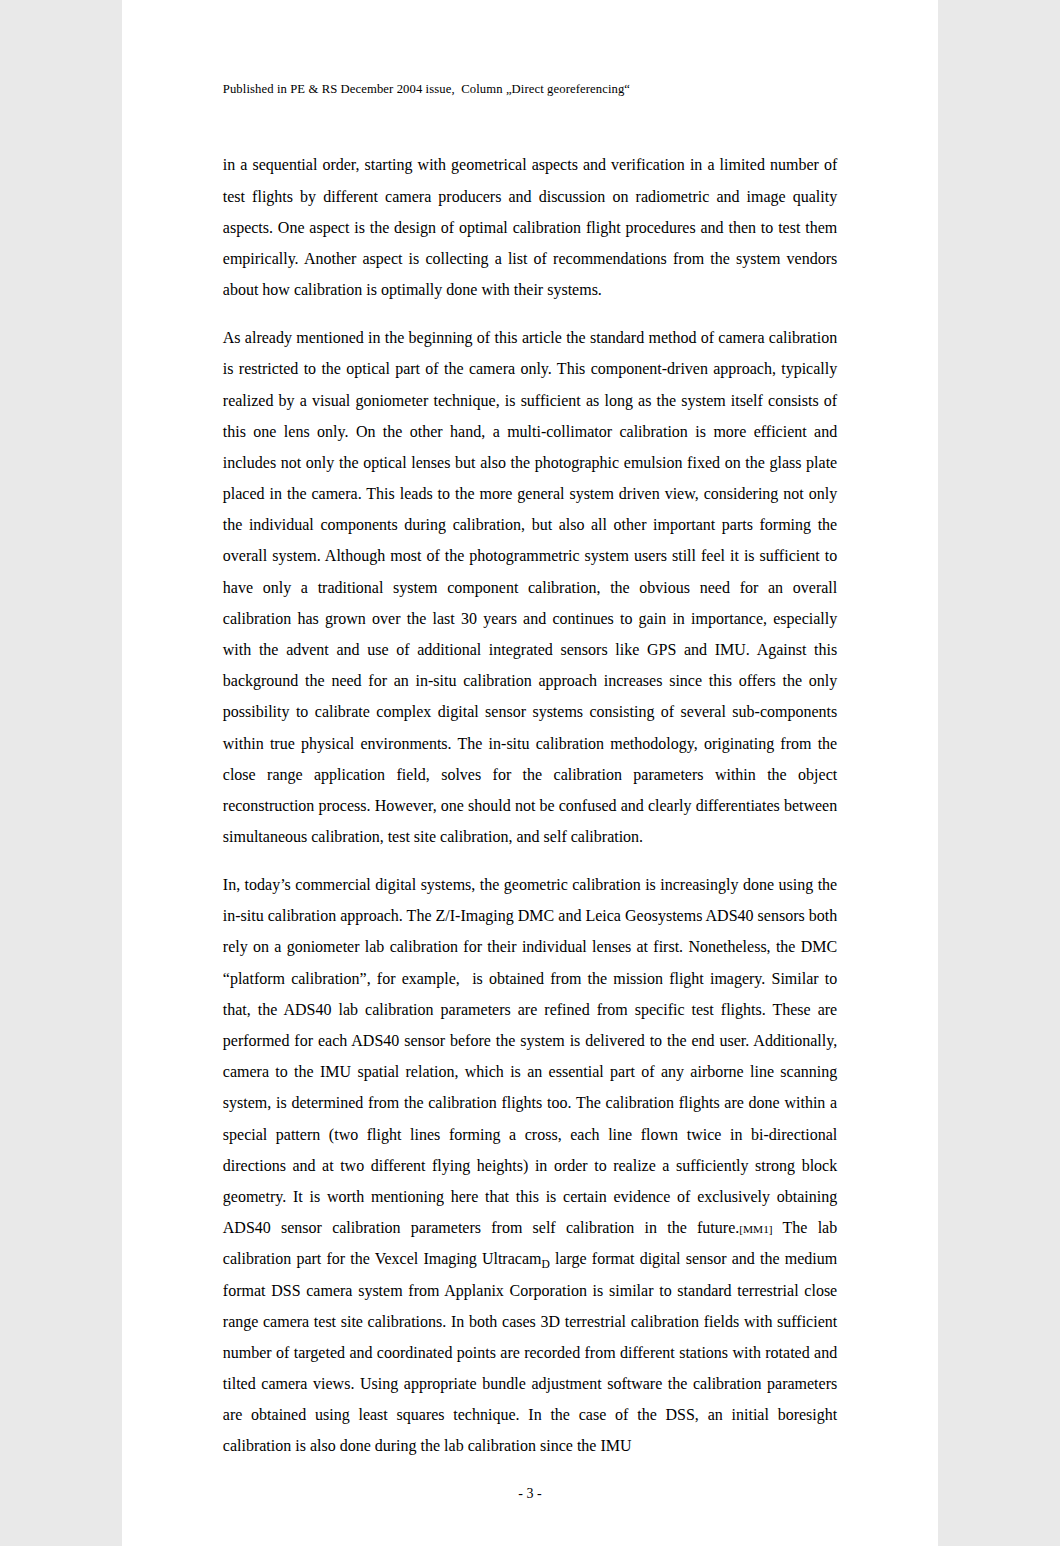Published in PE & RS December 2004 issue, Column „Direct georeferencing“
in a sequential order, starting with geometrical aspects and verification in a limited number of test flights by different camera producers and discussion on radiometric and image quality aspects. One aspect is the design of optimal calibration flight procedures and then to test them empirically. Another aspect is collecting a list of recommendations from the system vendors about how calibration is optimally done with their systems.
As already mentioned in the beginning of this article the standard method of camera calibration is restricted to the optical part of the camera only. This component-driven approach, typically realized by a visual goniometer technique, is sufficient as long as the system itself consists of this one lens only. On the other hand, a multi-collimator calibration is more efficient and includes not only the optical lenses but also the photographic emulsion fixed on the glass plate placed in the camera. This leads to the more general system driven view, considering not only the individual components during calibration, but also all other important parts forming the overall system. Although most of the photogrammetric system users still feel it is sufficient to have only a traditional system component calibration, the obvious need for an overall calibration has grown over the last 30 years and continues to gain in importance, especially with the advent and use of additional integrated sensors like GPS and IMU. Against this background the need for an in-situ calibration approach increases since this offers the only possibility to calibrate complex digital sensor systems consisting of several sub-components within true physical environments. The in-situ calibration methodology, originating from the close range application field, solves for the calibration parameters within the object reconstruction process. However, one should not be confused and clearly differentiates between simultaneous calibration, test site calibration, and self calibration.
In, today’s commercial digital systems, the geometric calibration is increasingly done using the in-situ calibration approach. The Z/I-Imaging DMC and Leica Geosystems ADS40 sensors both rely on a goniometer lab calibration for their individual lenses at first. Nonetheless, the DMC “platform calibration”, for example, is obtained from the mission flight imagery. Similar to that, the ADS40 lab calibration parameters are refined from specific test flights. These are performed for each ADS40 sensor before the system is delivered to the end user. Additionally, camera to the IMU spatial relation, which is an essential part of any airborne line scanning system, is determined from the calibration flights too. The calibration flights are done within a special pattern (two flight lines forming a cross, each line flown twice in bi-directional directions and at two different flying heights) in order to realize a sufficiently strong block geometry. It is worth mentioning here that this is certain evidence of exclusively obtaining ADS40 sensor calibration parameters from self calibration in the future.[MM1] The lab calibration part for the Vexcel Imaging UltracamD large format digital sensor and the medium format DSS camera system from Applanix Corporation is similar to standard terrestrial close range camera test site calibrations. In both cases 3D terrestrial calibration fields with sufficient number of targeted and coordinated points are recorded from different stations with rotated and tilted camera views. Using appropriate bundle adjustment software the calibration parameters are obtained using least squares technique. In the case of the DSS, an initial boresight calibration is also done during the lab calibration since the IMU
- 3 -